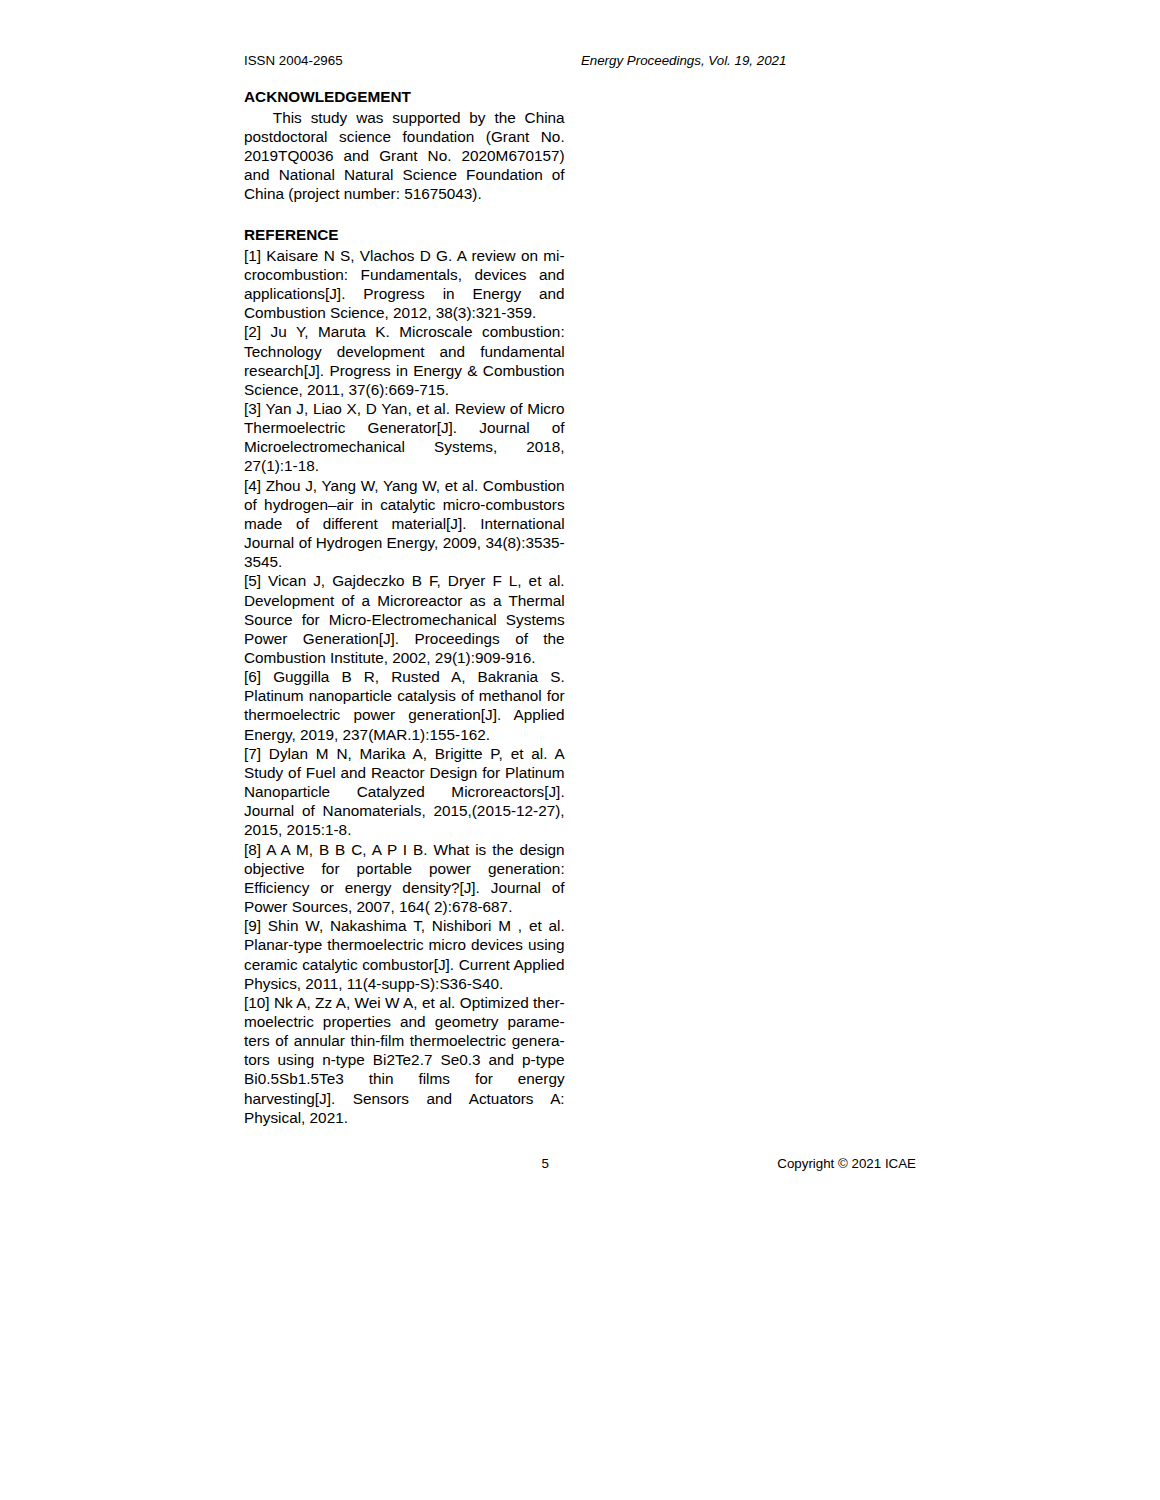ISSN 2004-2965 Energy Proceedings, Vol. 19, 2021
ACKNOWLEDGEMENT
This study was supported by the China postdoctoral science foundation (Grant No. 2019TQ0036 and Grant No. 2020M670157) and National Natural Science Foundation of China (project number: 51675043).
REFERENCE
[1] Kaisare N S, Vlachos D G. A review on microcombustion: Fundamentals, devices and applications[J]. Progress in Energy and Combustion Science, 2012, 38(3):321-359.
[2] Ju Y, Maruta K. Microscale combustion: Technology development and fundamental research[J]. Progress in Energy & Combustion Science, 2011, 37(6):669-715.
[3] Yan J, Liao X, D Yan, et al. Review of Micro Thermoelectric Generator[J]. Journal of Microelectromechanical Systems, 2018, 27(1):1-18.
[4] Zhou J, Yang W, Yang W, et al. Combustion of hydrogen–air in catalytic micro-combustors made of different material[J]. International Journal of Hydrogen Energy, 2009, 34(8):3535-3545.
[5] Vican J, Gajdeczko B F, Dryer F L, et al. Development of a Microreactor as a Thermal Source for Micro-Electromechanical Systems Power Generation[J]. Proceedings of the Combustion Institute, 2002, 29(1):909-916.
[6] Guggilla B R, Rusted A, Bakrania S. Platinum nanoparticle catalysis of methanol for thermoelectric power generation[J]. Applied Energy, 2019, 237(MAR.1):155-162.
[7] Dylan M N, Marika A, Brigitte P, et al. A Study of Fuel and Reactor Design for Platinum Nanoparticle Catalyzed Microreactors[J]. Journal of Nanomaterials, 2015,(2015-12-27), 2015, 2015:1-8.
[8] A A M, B B C, A P I B. What is the design objective for portable power generation: Efficiency or energy density?[J]. Journal of Power Sources, 2007, 164( 2):678-687.
[9] Shin W, Nakashima T, Nishibori M , et al. Planar-type thermoelectric micro devices using ceramic catalytic combustor[J]. Current Applied Physics, 2011, 11(4-supp-S):S36-S40.
[10] Nk A, Zz A, Wei W A, et al. Optimized thermoelectric properties and geometry parameters of annular thin-film thermoelectric generators using n-type Bi2Te2.7 Se0.3 and p-type Bi0.5Sb1.5Te3 thin films for energy harvesting[J]. Sensors and Actuators A: Physical, 2021.
5 Copyright © 2021 ICAE